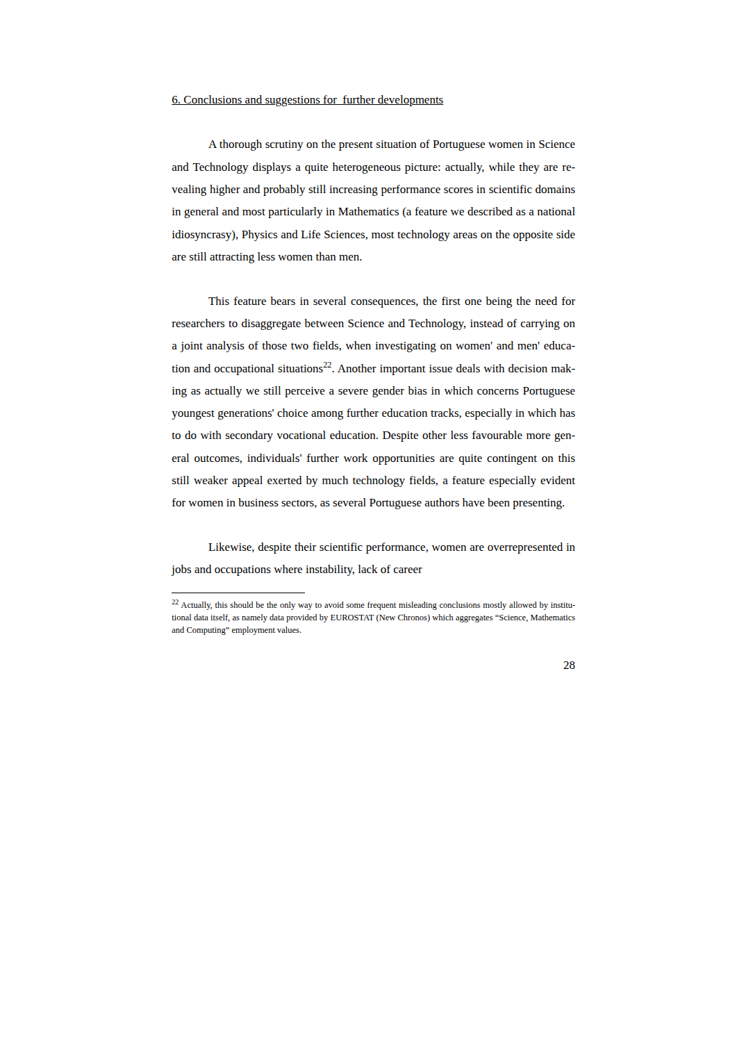6. Conclusions and suggestions for further developments
A thorough scrutiny on the present situation of Portuguese women in Science and Technology displays a quite heterogeneous picture: actually, while they are revealing higher and probably still increasing performance scores in scientific domains in general and most particularly in Mathematics (a feature we described as a national idiosyncrasy), Physics and Life Sciences, most technology areas on the opposite side are still attracting less women than men.
This feature bears in several consequences, the first one being the need for researchers to disaggregate between Science and Technology, instead of carrying on a joint analysis of those two fields, when investigating on women' and men' education and occupational situations22. Another important issue deals with decision making as actually we still perceive a severe gender bias in which concerns Portuguese youngest generations' choice among further education tracks, especially in which has to do with secondary vocational education. Despite other less favourable more general outcomes, individuals' further work opportunities are quite contingent on this still weaker appeal exerted by much technology fields, a feature especially evident for women in business sectors, as several Portuguese authors have been presenting.
Likewise, despite their scientific performance, women are overrepresented in jobs and occupations where instability, lack of career
22 Actually, this should be the only way to avoid some frequent misleading conclusions mostly allowed by institutional data itself, as namely data provided by EUROSTAT (New Chronos) which aggregates “Science, Mathematics and Computing” employment values.
28